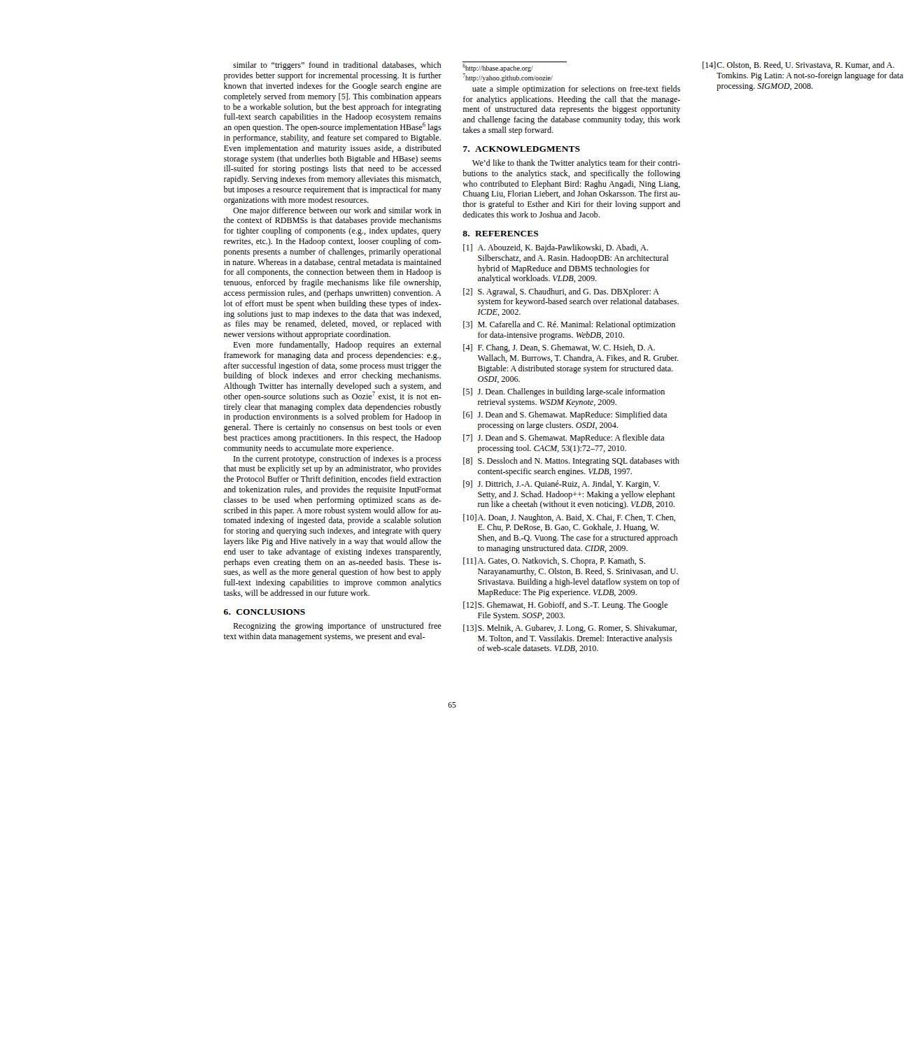similar to “triggers” found in traditional databases, which provides better support for incremental processing. It is further known that inverted indexes for the Google search engine are completely served from memory [5]. This combination appears to be a workable solution, but the best approach for integrating full-text search capabilities in the Hadoop ecosystem remains an open question. The open-source implementation HBase6 lags in performance, stability, and feature set compared to Bigtable. Even implementation and maturity issues aside, a distributed storage system (that underlies both Bigtable and HBase) seems ill-suited for storing postings lists that need to be accessed rapidly. Serving indexes from memory alleviates this mismatch, but imposes a resource requirement that is impractical for many organizations with more modest resources.
One major difference between our work and similar work in the context of RDBMSs is that databases provide mechanisms for tighter coupling of components (e.g., index updates, query rewrites, etc.). In the Hadoop context, looser coupling of components presents a number of challenges, primarily operational in nature. Whereas in a database, central metadata is maintained for all components, the connection between them in Hadoop is tenuous, enforced by fragile mechanisms like file ownership, access permission rules, and (perhaps unwritten) convention. A lot of effort must be spent when building these types of indexing solutions just to map indexes to the data that was indexed, as files may be renamed, deleted, moved, or replaced with newer versions without appropriate coordination.
Even more fundamentally, Hadoop requires an external framework for managing data and process dependencies: e.g., after successful ingestion of data, some process must trigger the building of block indexes and error checking mechanisms. Although Twitter has internally developed such a system, and other open-source solutions such as Oozie7 exist, it is not entirely clear that managing complex data dependencies robustly in production environments is a solved problem for Hadoop in general. There is certainly no consensus on best tools or even best practices among practitioners. In this respect, the Hadoop community needs to accumulate more experience.
In the current prototype, construction of indexes is a process that must be explicitly set up by an administrator, who provides the Protocol Buffer or Thrift definition, encodes field extraction and tokenization rules, and provides the requisite InputFormat classes to be used when performing optimized scans as described in this paper. A more robust system would allow for automated indexing of ingested data, provide a scalable solution for storing and querying such indexes, and integrate with query layers like Pig and Hive natively in a way that would allow the end user to take advantage of existing indexes transparently, perhaps even creating them on an as-needed basis. These issues, as well as the more general question of how best to apply full-text indexing capabilities to improve common analytics tasks, will be addressed in our future work.
6. CONCLUSIONS
Recognizing the growing importance of unstructured free text within data management systems, we present and eval-
6http://hbase.apache.org/
7http://yahoo.github.com/oozie/
uate a simple optimization for selections on free-text fields for analytics applications. Heeding the call that the management of unstructured data represents the biggest opportunity and challenge facing the database community today, this work takes a small step forward.
7. ACKNOWLEDGMENTS
We’d like to thank the Twitter analytics team for their contributions to the analytics stack, and specifically the following who contributed to Elephant Bird: Raghu Angadi, Ning Liang, Chuang Liu, Florian Liebert, and Johan Oskarsson. The first author is grateful to Esther and Kiri for their loving support and dedicates this work to Joshua and Jacob.
8. REFERENCES
A. Abouzeid, K. Bajda-Pawlikowski, D. Abadi, A. Silberschatz, and A. Rasin. HadoopDB: An architectural hybrid of MapReduce and DBMS technologies for analytical workloads. VLDB, 2009.
S. Agrawal, S. Chaudhuri, and G. Das. DBXplorer: A system for keyword-based search over relational databases. ICDE, 2002.
M. Cafarella and C. Ré. Manimal: Relational optimization for data-intensive programs. WebDB, 2010.
F. Chang, J. Dean, S. Ghemawat, W. C. Hsieh, D. A. Wallach, M. Burrows, T. Chandra, A. Fikes, and R. Gruber. Bigtable: A distributed storage system for structured data. OSDI, 2006.
J. Dean. Challenges in building large-scale information retrieval systems. WSDM Keynote, 2009.
J. Dean and S. Ghemawat. MapReduce: Simplified data processing on large clusters. OSDI, 2004.
J. Dean and S. Ghemawat. MapReduce: A flexible data processing tool. CACM, 53(1):72–77, 2010.
S. Dessloch and N. Mattos. Integrating SQL databases with content-specific search engines. VLDB, 1997.
J. Dittrich, J.-A. Quiané-Ruiz, A. Jindal, Y. Kargin, V. Setty, and J. Schad. Hadoop++: Making a yellow elephant run like a cheetah (without it even noticing). VLDB, 2010.
A. Doan, J. Naughton, A. Baid, X. Chai, F. Chen, T. Chen, E. Chu, P. DeRose, B. Gao, C. Gokhale, J. Huang, W. Shen, and B.-Q. Vuong. The case for a structured approach to managing unstructured data. CIDR, 2009.
A. Gates, O. Natkovich, S. Chopra, P. Kamath, S. Narayanamurthy, C. Olston, B. Reed, S. Srinivasan, and U. Srivastava. Building a high-level dataflow system on top of MapReduce: The Pig experience. VLDB, 2009.
S. Ghemawat, H. Gobioff, and S.-T. Leung. The Google File System. SOSP, 2003.
S. Melnik, A. Gubarev, J. Long, G. Romer, S. Shivakumar, M. Tolton, and T. Vassilakis. Dremel: Interactive analysis of web-scale datasets. VLDB, 2010.
C. Olston, B. Reed, U. Srivastava, R. Kumar, and A. Tomkins. Pig Latin: A not-so-foreign language for data processing. SIGMOD, 2008.
65